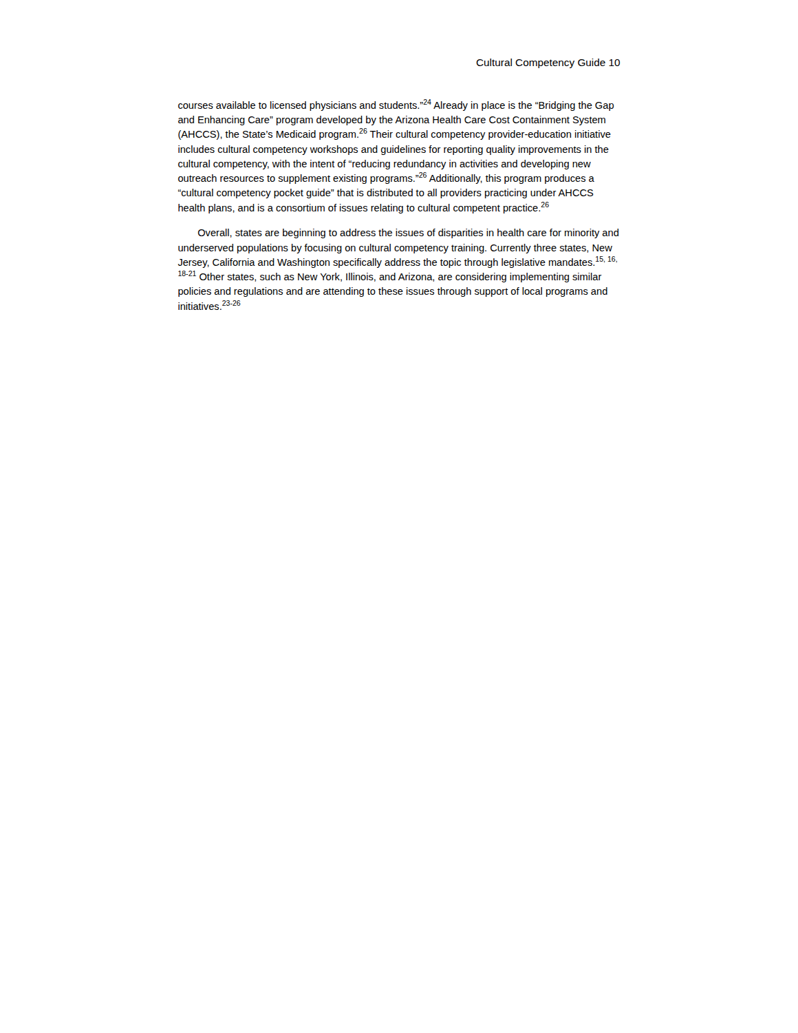Cultural Competency Guide 10
courses available to licensed physicians and students.”24 Already in place is the “Bridging the Gap and Enhancing Care” program developed by the Arizona Health Care Cost Containment System (AHCCS), the State’s Medicaid program.26 Their cultural competency provider-education initiative includes cultural competency workshops and guidelines for reporting quality improvements in the cultural competency, with the intent of “reducing redundancy in activities and developing new outreach resources to supplement existing programs.”26 Additionally, this program produces a “cultural competency pocket guide” that is distributed to all providers practicing under AHCCS health plans, and is a consortium of issues relating to cultural competent practice.26
Overall, states are beginning to address the issues of disparities in health care for minority and underserved populations by focusing on cultural competency training. Currently three states, New Jersey, California and Washington specifically address the topic through legislative mandates.15, 16, 18-21 Other states, such as New York, Illinois, and Arizona, are considering implementing similar policies and regulations and are attending to these issues through support of local programs and initiatives.23-26